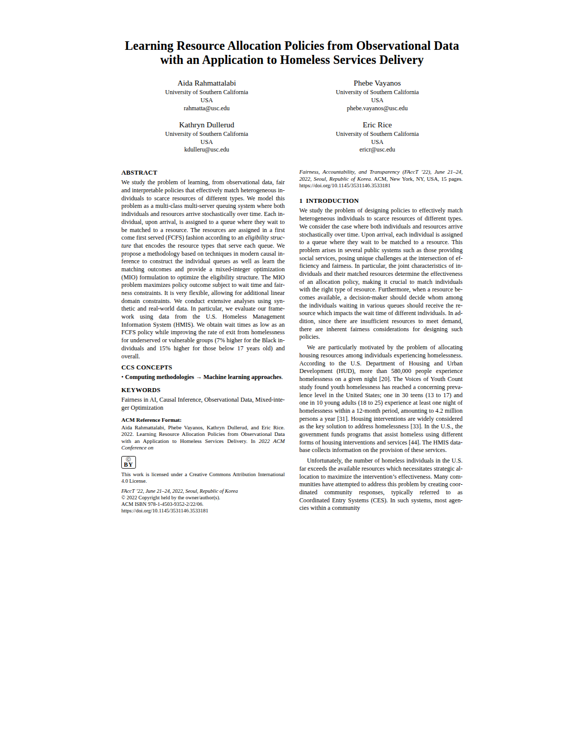Learning Resource Allocation Policies from Observational Data
with an Application to Homeless Services Delivery
| Aida Rahmattalabi University of Southern California USA rahmatta@usc.edu | Phebe Vayanos University of Southern California USA phebe.vayanos@usc.edu |
| Kathryn Dullerud University of Southern California USA kdulleru@usc.edu | Eric Rice University of Southern California USA ericr@usc.edu |
Abstract
We study the problem of learning, from observational data, fair and interpretable policies that effectively match heterogeneous individuals to scarce resources of different types. We model this problem as a multi-class multi-server queuing system where both individuals and resources arrive stochastically over time. Each individual, upon arrival, is assigned to a queue where they wait to be matched to a resource. The resources are assigned in a first come first served (FCFS) fashion according to an eligibility structure that encodes the resource types that serve each queue. We propose a methodology based on techniques in modern causal inference to construct the individual queues as well as learn the matching outcomes and provide a mixed-integer optimization (MIO) formulation to optimize the eligibility structure. The MIO problem maximizes policy outcome subject to wait time and fairness constraints. It is very flexible, allowing for additional linear domain constraints. We conduct extensive analyses using synthetic and real-world data. In particular, we evaluate our framework using data from the U.S. Homeless Management Information System (HMIS). We obtain wait times as low as an FCFS policy while improving the rate of exit from homelessness for underserved or vulnerable groups (7% higher for the Black individuals and 15% higher for those below 17 years old) and overall.
CCS Concepts
• Computing methodologies → Machine learning approaches.
Keywords
Fairness in AI, Causal Inference, Observational Data, Mixed-integer Optimization
ACM Reference Format: Aida Rahmattalabi, Phebe Vayanos, Kathryn Dullerud, and Eric Rice. 2022. Learning Resource Allocation Policies from Observational Data with an Application to Homeless Services Delivery. In 2022 ACM Conference on
ⒸBY
This work is licensed under a Creative Commons Attribution International 4.0 License.
FAccT ’22, June 21–24, 2022, Seoul, Republic of Korea
© 2022 Copyright held by the owner/author(s).
ACM ISBN 978-1-4503-9352-2/22/06.
https://doi.org/10.1145/3531146.3533181
Fairness, Accountability, and Transparency (FAccT ’22), June 21–24, 2022, Seoul, Republic of Korea. ACM, New York, NY, USA, 15 pages. https://doi.org/10.1145/3531146.3533181
1 Introduction
We study the problem of designing policies to effectively match heterogeneous individuals to scarce resources of different types. We consider the case where both individuals and resources arrive stochastically over time. Upon arrival, each individual is assigned to a queue where they wait to be matched to a resource. This problem arises in several public systems such as those providing social services, posing unique challenges at the intersection of efficiency and fairness. In particular, the joint characteristics of individuals and their matched resources determine the effectiveness of an allocation policy, making it crucial to match individuals with the right type of resource. Furthermore, when a resource becomes available, a decision-maker should decide whom among the individuals waiting in various queues should receive the resource which impacts the wait time of different individuals. In addition, since there are insufficient resources to meet demand, there are inherent fairness considerations for designing such policies.
We are particularly motivated by the problem of allocating housing resources among individuals experiencing homelessness. According to the U.S. Department of Housing and Urban Development (HUD), more than 580,000 people experience homelessness on a given night [20]. The Voices of Youth Count study found youth homelessness has reached a concerning prevalence level in the United States; one in 30 teens (13 to 17) and one in 10 young adults (18 to 25) experience at least one night of homelessness within a 12-month period, amounting to 4.2 million persons a year [31]. Housing interventions are widely considered as the key solution to address homelessness [33]. In the U.S., the government funds programs that assist homeless using different forms of housing interventions and services [44]. The HMIS database collects information on the provision of these services.
Unfortunately, the number of homeless individuals in the U.S. far exceeds the available resources which necessitates strategic allocation to maximize the intervention’s effectiveness. Many communities have attempted to address this problem by creating coordinated community responses, typically referred to as Coordinated Entry Systems (CES). In such systems, most agencies within a community